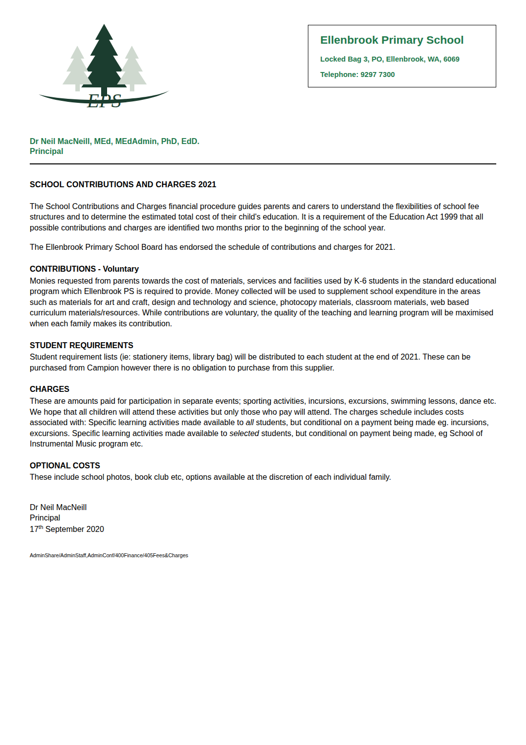EPS
Ellenbrook Primary School
Locked Bag 3, PO, Ellenbrook, WA, 6069
Telephone: 9297 7300
Dr Neil MacNeill, MEd, MEdAdmin, PhD, EdD.
Principal
SCHOOL CONTRIBUTIONS AND CHARGES 2021
The School Contributions and Charges financial procedure guides parents and carers to understand the flexibilities of school fee structures and to determine the estimated total cost of their child's education. It is a requirement of the Education Act 1999 that all possible contributions and charges are identified two months prior to the beginning of the school year.
The Ellenbrook Primary School Board has endorsed the schedule of contributions and charges for 2021.
CONTRIBUTIONS - Voluntary
Monies requested from parents towards the cost of materials, services and facilities used by K-6 students in the standard educational program which Ellenbrook PS is required to provide. Money collected will be used to supplement school expenditure in the areas such as materials for art and craft, design and technology and science, photocopy materials, classroom materials, web based curriculum materials/resources. While contributions are voluntary, the quality of the teaching and learning program will be maximised when each family makes its contribution.
STUDENT REQUIREMENTS
Student requirement lists (ie: stationery items, library bag) will be distributed to each student at the end of 2021. These can be purchased from Campion however there is no obligation to purchase from this supplier.
CHARGES
These are amounts paid for participation in separate events; sporting activities, incursions, excursions, swimming lessons, dance etc. We hope that all children will attend these activities but only those who pay will attend. The charges schedule includes costs associated with: Specific learning activities made available to all students, but conditional on a payment being made eg. incursions, excursions. Specific learning activities made available to selected students, but conditional on payment being made, eg School of Instrumental Music program etc.
OPTIONAL COSTS
These include school photos, book club etc, options available at the discretion of each individual family.
Dr Neil MacNeill
Principal
17th September 2020
AdminShare/AdminStaff,AdminConf/400Finance/405Fees&Charges